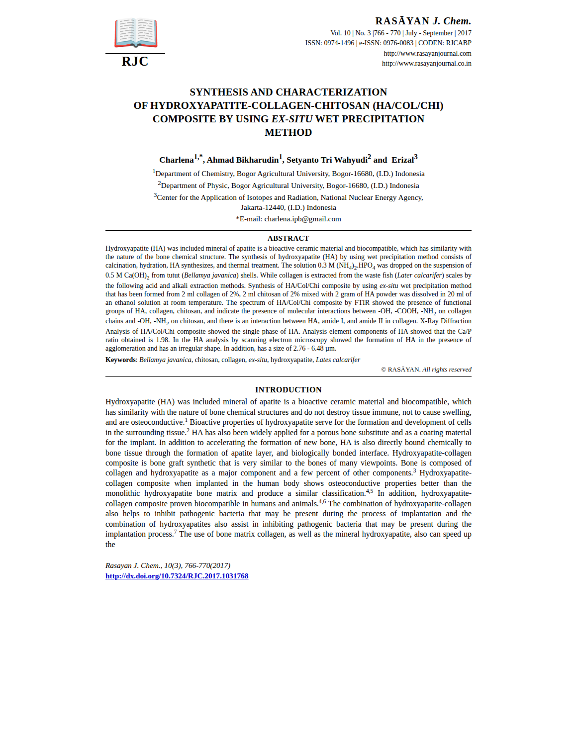📖 RJC
RASĀYAN J. Chem.
Vol. 10 | No. 3 |766 - 770 | July - September | 2017
ISSN: 0974-1496 | e-ISSN: 0976-0083 | CODEN: RJCABP
http://www.rasayanjournal.com
http://www.rasayanjournal.co.in
Synthesis and Characterization
of Hydroxyapatite-Collagen-Chitosan (HA/Col/Chi)
Composite by Using Ex-Situ Wet Precipitation
Method
Charlena1,*, Ahmad Bikharudin1, Setyanto Tri Wahyudi2 and Erizal3
1Department of Chemistry, Bogor Agricultural University, Bogor-16680, (I.D.) Indonesia
2Department of Physic, Bogor Agricultural University, Bogor-16680, (I.D.) Indonesia
3Center for the Application of Isotopes and Radiation, National Nuclear Energy Agency,
Jakarta-12440, (I.D.) Indonesia
*E-mail: charlena.ipb@gmail.com
ABSTRACT
Hydroxyapatite (HA) was included mineral of apatite is a bioactive ceramic material and biocompatible, which has similarity with the nature of the bone chemical structure. The synthesis of hydroxyapatite (HA) by using wet precipitation method consists of calcination, hydration, HA synthesizes, and thermal treatment. The solution 0.3 M (NH4)2.HPO4 was dropped on the suspension of 0.5 M Ca(OH)2 from tutut (Bellamya javanica) shells. While collagen is extracted from the waste fish (Later calcarifer) scales by the following acid and alkali extraction methods. Synthesis of HA/Col/Chi composite by using ex-situ wet precipitation method that has been formed from 2 ml collagen of 2%, 2 ml chitosan of 2% mixed with 2 gram of HA powder was dissolved in 20 ml of an ethanol solution at room temperature. The spectrum of HA/Col/Chi composite by FTIR showed the presence of functional groups of HA, collagen, chitosan, and indicate the presence of molecular interactions between -OH, -COOH, -NH2 on collagen chains and -OH, -NH2 on chitosan, and there is an interaction between HA, amide I, and amide II in collagen. X-Ray Diffraction Analysis of HA/Col/Chi composite showed the single phase of HA. Analysis element components of HA showed that the Ca/P ratio obtained is 1.98. In the HA analysis by scanning electron microscopy showed the formation of HA in the presence of agglomeration and has an irregular shape. In addition, has a size of 2.76 - 6.48 µm.
Keywords: Bellamya javanica, chitosan, collagen, ex-situ, hydroxyapatite, Lates calcarifer
© RASĀYAN. All rights reserved
INTRODUCTION
Hydroxyapatite (HA) was included mineral of apatite is a bioactive ceramic material and biocompatible, which has similarity with the nature of bone chemical structures and do not destroy tissue immune, not to cause swelling, and are osteoconductive.1 Bioactive properties of hydroxyapatite serve for the formation and development of cells in the surrounding tissue.2 HA has also been widely applied for a porous bone substitute and as a coating material for the implant. In addition to accelerating the formation of new bone, HA is also directly bound chemically to bone tissue through the formation of apatite layer, and biologically bonded interface. Hydroxyapatite-collagen composite is bone graft synthetic that is very similar to the bones of many viewpoints. Bone is composed of collagen and hydroxyapatite as a major component and a few percent of other components.3 Hydroxyapatite-collagen composite when implanted in the human body shows osteoconductive properties better than the monolithic hydroxyapatite bone matrix and produce a similar classification.4,5 In addition, hydroxyapatite-collagen composite proven biocompatible in humans and animals.4,6 The combination of hydroxyapatite-collagen also helps to inhibit pathogenic bacteria that may be present during the process of implantation and the combination of hydroxyapatites also assist in inhibiting pathogenic bacteria that may be present during the implantation process.7 The use of bone matrix collagen, as well as the mineral hydroxyapatite, also can speed up the
Rasayan J. Chem., 10(3), 766-770(2017)
http://dx.doi.org/10.7324/RJC.2017.1031768